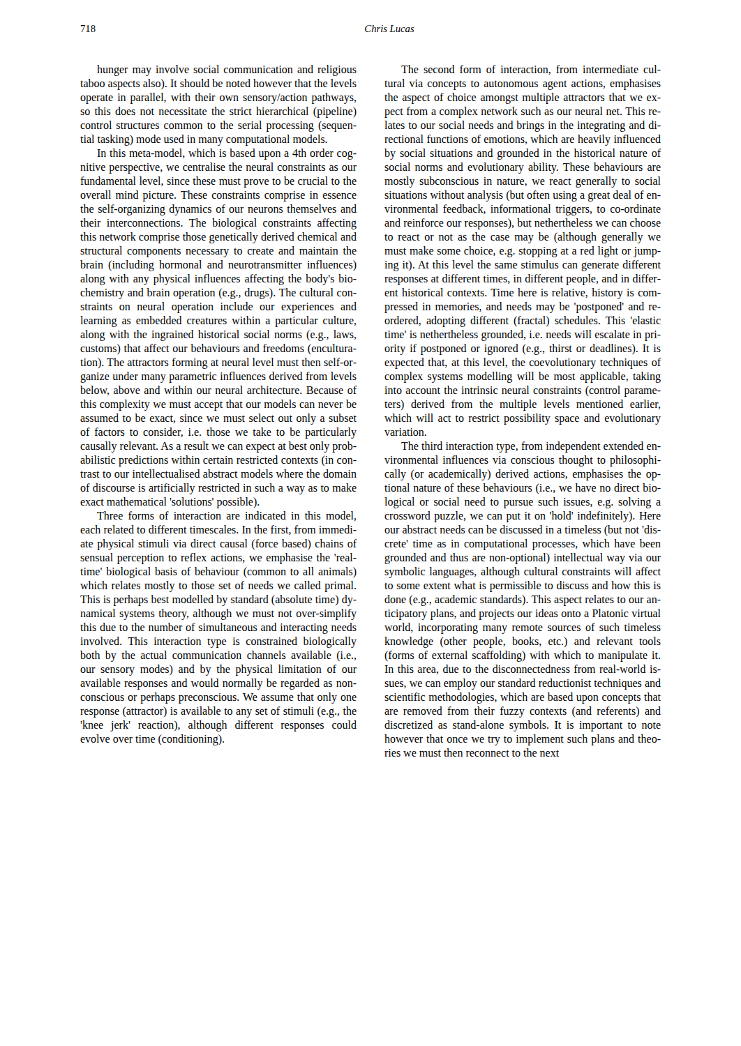718 Chris Lucas
hunger may involve social communication and religious taboo aspects also). It should be noted however that the levels operate in parallel, with their own sensory/action pathways, so this does not necessitate the strict hierarchical (pipeline) control structures common to the serial processing (sequential tasking) mode used in many computational models.
In this meta-model, which is based upon a 4th order cognitive perspective, we centralise the neural constraints as our fundamental level, since these must prove to be crucial to the overall mind picture. These constraints comprise in essence the self-organizing dynamics of our neurons themselves and their interconnections. The biological constraints affecting this network comprise those genetically derived chemical and structural components necessary to create and maintain the brain (including hormonal and neurotransmitter influences) along with any physical influences affecting the body's biochemistry and brain operation (e.g., drugs). The cultural constraints on neural operation include our experiences and learning as embedded creatures within a particular culture, along with the ingrained historical social norms (e.g., laws, customs) that affect our behaviours and freedoms (enculturation). The attractors forming at neural level must then self-organize under many parametric influences derived from levels below, above and within our neural architecture. Because of this complexity we must accept that our models can never be assumed to be exact, since we must select out only a subset of factors to consider, i.e. those we take to be particularly causally relevant. As a result we can expect at best only probabilistic predictions within certain restricted contexts (in contrast to our intellectualised abstract models where the domain of discourse is artificially restricted in such a way as to make exact mathematical 'solutions' possible).
Three forms of interaction are indicated in this model, each related to different timescales. In the first, from immediate physical stimuli via direct causal (force based) chains of sensual perception to reflex actions, we emphasise the 'real-time' biological basis of behaviour (common to all animals) which relates mostly to those set of needs we called primal. This is perhaps best modelled by standard (absolute time) dynamical systems theory, although we must not over-simplify this due to the number of simultaneous and interacting needs involved. This interaction type is constrained biologically both by the actual communication channels available (i.e., our sensory modes) and by the physical limitation of our available responses and would normally be regarded as nonconscious or perhaps preconscious. We assume that only one response (attractor) is available to any set of stimuli (e.g., the 'knee jerk' reaction), although different responses could evolve over time (conditioning).
The second form of interaction, from intermediate cultural via concepts to autonomous agent actions, emphasises the aspect of choice amongst multiple attractors that we expect from a complex network such as our neural net. This relates to our social needs and brings in the integrating and directional functions of emotions, which are heavily influenced by social situations and grounded in the historical nature of social norms and evolutionary ability. These behaviours are mostly subconscious in nature, we react generally to social situations without analysis (but often using a great deal of environmental feedback, informational triggers, to co-ordinate and reinforce our responses), but nethertheless we can choose to react or not as the case may be (although generally we must make some choice, e.g. stopping at a red light or jumping it). At this level the same stimulus can generate different responses at different times, in different people, and in different historical contexts. Time here is relative, history is compressed in memories, and needs may be 'postponed' and re-ordered, adopting different (fractal) schedules. This 'elastic time' is nethertheless grounded, i.e. needs will escalate in priority if postponed or ignored (e.g., thirst or deadlines). It is expected that, at this level, the coevolutionary techniques of complex systems modelling will be most applicable, taking into account the intrinsic neural constraints (control parameters) derived from the multiple levels mentioned earlier, which will act to restrict possibility space and evolutionary variation.
The third interaction type, from independent extended environmental influences via conscious thought to philosophically (or academically) derived actions, emphasises the optional nature of these behaviours (i.e., we have no direct biological or social need to pursue such issues, e.g. solving a crossword puzzle, we can put it on 'hold' indefinitely). Here our abstract needs can be discussed in a timeless (but not 'discrete' time as in computational processes, which have been grounded and thus are non-optional) intellectual way via our symbolic languages, although cultural constraints will affect to some extent what is permissible to discuss and how this is done (e.g., academic standards). This aspect relates to our anticipatory plans, and projects our ideas onto a Platonic virtual world, incorporating many remote sources of such timeless knowledge (other people, books, etc.) and relevant tools (forms of external scaffolding) with which to manipulate it. In this area, due to the disconnectedness from real-world issues, we can employ our standard reductionist techniques and scientific methodologies, which are based upon concepts that are removed from their fuzzy contexts (and referents) and discretized as stand-alone symbols. It is important to note however that once we try to implement such plans and theories we must then reconnect to the next